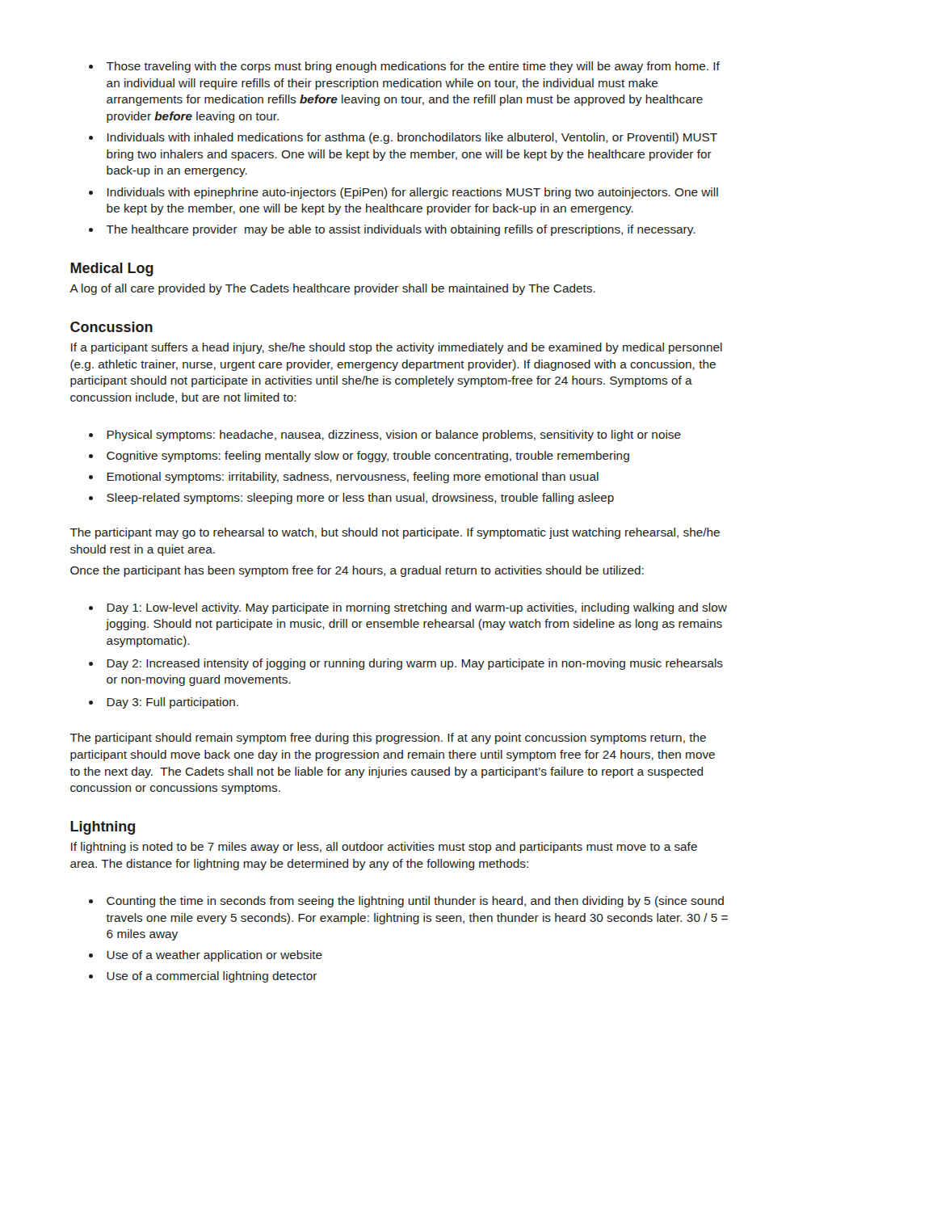Those traveling with the corps must bring enough medications for the entire time they will be away from home. If an individual will require refills of their prescription medication while on tour, the individual must make arrangements for medication refills before leaving on tour, and the refill plan must be approved by healthcare provider before leaving on tour.
Individuals with inhaled medications for asthma (e.g. bronchodilators like albuterol, Ventolin, or Proventil) MUST bring two inhalers and spacers. One will be kept by the member, one will be kept by the healthcare provider for back-up in an emergency.
Individuals with epinephrine auto-injectors (EpiPen) for allergic reactions MUST bring two autoinjectors. One will be kept by the member, one will be kept by the healthcare provider for back-up in an emergency.
The healthcare provider may be able to assist individuals with obtaining refills of prescriptions, if necessary.
Medical Log
A log of all care provided by The Cadets healthcare provider shall be maintained by The Cadets.
Concussion
If a participant suffers a head injury, she/he should stop the activity immediately and be examined by medical personnel (e.g. athletic trainer, nurse, urgent care provider, emergency department provider). If diagnosed with a concussion, the participant should not participate in activities until she/he is completely symptom-free for 24 hours. Symptoms of a concussion include, but are not limited to:
Physical symptoms: headache, nausea, dizziness, vision or balance problems, sensitivity to light or noise
Cognitive symptoms: feeling mentally slow or foggy, trouble concentrating, trouble remembering
Emotional symptoms: irritability, sadness, nervousness, feeling more emotional than usual
Sleep-related symptoms: sleeping more or less than usual, drowsiness, trouble falling asleep
The participant may go to rehearsal to watch, but should not participate. If symptomatic just watching rehearsal, she/he should rest in a quiet area.
Once the participant has been symptom free for 24 hours, a gradual return to activities should be utilized:
Day 1: Low-level activity. May participate in morning stretching and warm-up activities, including walking and slow jogging. Should not participate in music, drill or ensemble rehearsal (may watch from sideline as long as remains asymptomatic).
Day 2: Increased intensity of jogging or running during warm up. May participate in non-moving music rehearsals or non-moving guard movements.
Day 3: Full participation.
The participant should remain symptom free during this progression. If at any point concussion symptoms return, the participant should move back one day in the progression and remain there until symptom free for 24 hours, then move to the next day. The Cadets shall not be liable for any injuries caused by a participant’s failure to report a suspected concussion or concussions symptoms.
Lightning
If lightning is noted to be 7 miles away or less, all outdoor activities must stop and participants must move to a safe area. The distance for lightning may be determined by any of the following methods:
Counting the time in seconds from seeing the lightning until thunder is heard, and then dividing by 5 (since sound travels one mile every 5 seconds). For example: lightning is seen, then thunder is heard 30 seconds later. 30 / 5 = 6 miles away
Use of a weather application or website
Use of a commercial lightning detector